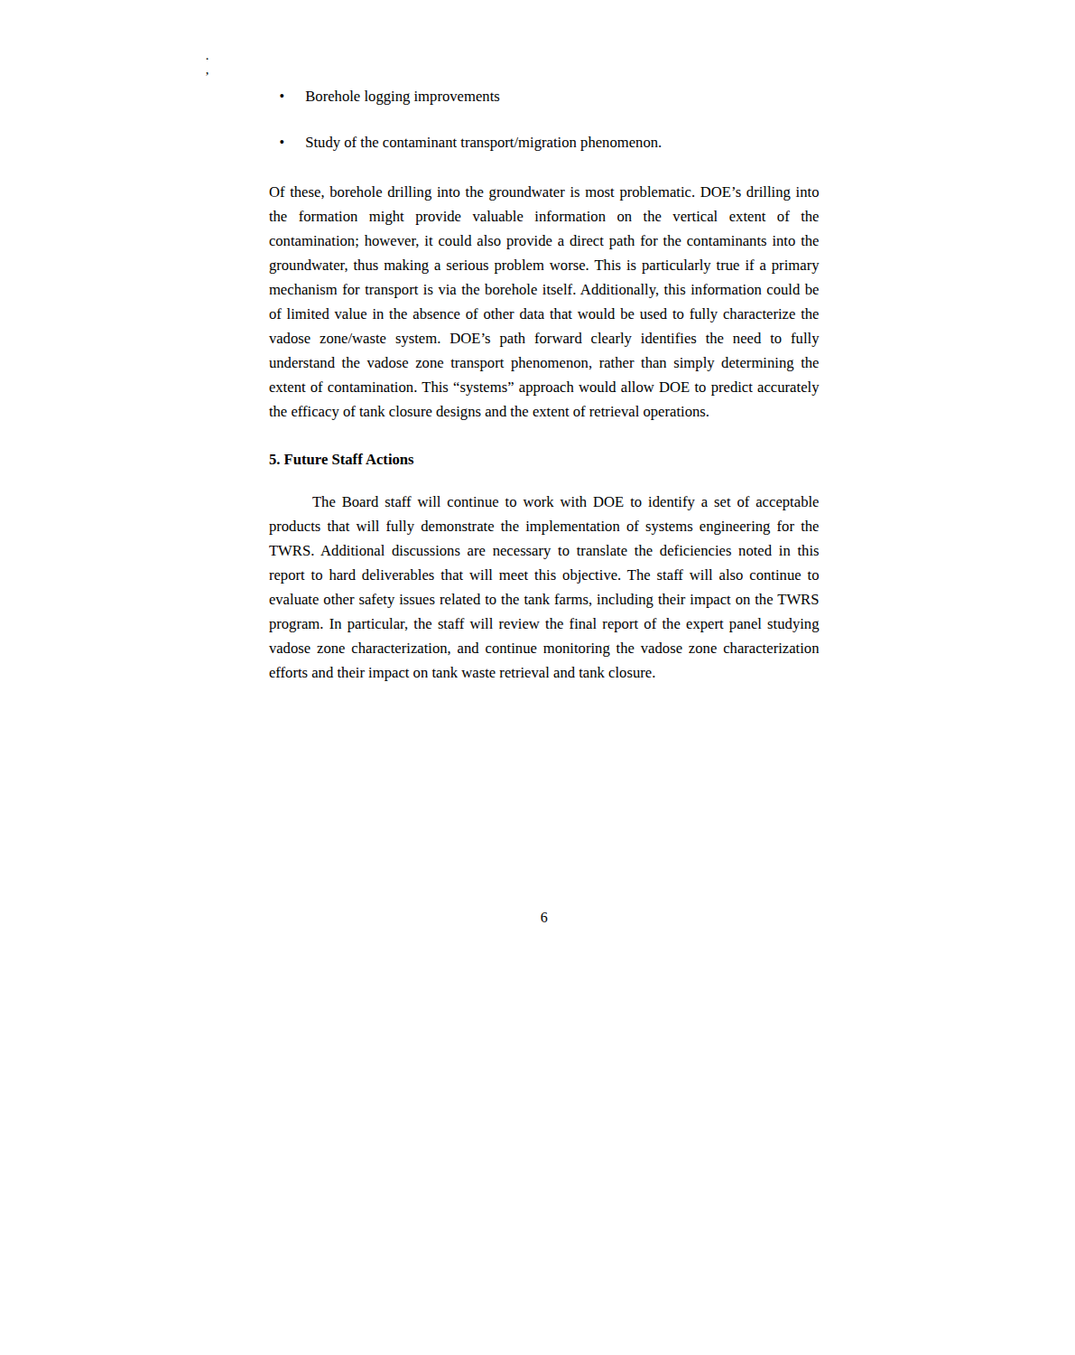. ,
Borehole logging improvements
Study of the contaminant transport/migration phenomenon.
Of these, borehole drilling into the groundwater is most problematic. DOE’s drilling into the formation might provide valuable information on the vertical extent of the contamination; however, it could also provide a direct path for the contaminants into the groundwater, thus making a serious problem worse. This is particularly true if a primary mechanism for transport is via the borehole itself. Additionally, this information could be of limited value in the absence of other data that would be used to fully characterize the vadose zone/waste system. DOE’s path forward clearly identifies the need to fully understand the vadose zone transport phenomenon, rather than simply determining the extent of contamination. This “systems” approach would allow DOE to predict accurately the efficacy of tank closure designs and the extent of retrieval operations.
5. Future Staff Actions
The Board staff will continue to work with DOE to identify a set of acceptable products that will fully demonstrate the implementation of systems engineering for the TWRS. Additional discussions are necessary to translate the deficiencies noted in this report to hard deliverables that will meet this objective. The staff will also continue to evaluate other safety issues related to the tank farms, including their impact on the TWRS program. In particular, the staff will review the final report of the expert panel studying vadose zone characterization, and continue monitoring the vadose zone characterization efforts and their impact on tank waste retrieval and tank closure.
6